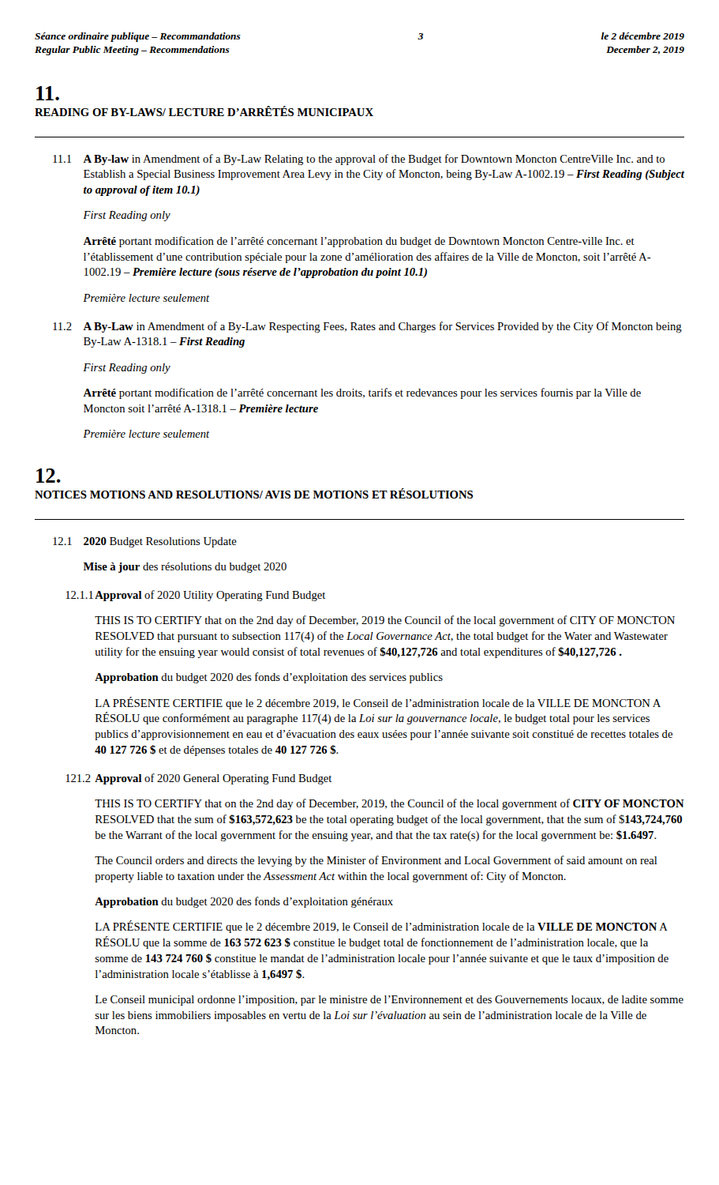Séance ordinaire publique – Recommandations
Regular Public Meeting – Recommendations
3
le 2 décembre 2019
December 2, 2019
11.
READING OF BY-LAWS/ LECTURE D’ARRÊTÉS MUNICIPAUX
11.1
A By-law in Amendment of a By-Law Relating to the approval of the Budget for Downtown Moncton CentreVille Inc. and to Establish a Special Business Improvement Area Levy in the City of Moncton, being By-Law A-1002.19 – First Reading (Subject to approval of item 10.1)
First Reading only
Arrêté portant modification de l’arrêté concernant l’approbation du budget de Downtown Moncton Centre-ville Inc. et l’établissement d’une contribution spéciale pour la zone d’amélioration des affaires de la Ville de Moncton, soit l’arrêté A-1002.19 – Première lecture (sous réserve de l’approbation du point 10.1)
Première lecture seulement
11.2
A By-Law in Amendment of a By-Law Respecting Fees, Rates and Charges for Services Provided by the City Of Moncton being By-Law A-1318.1 – First Reading
First Reading only
Arrêté portant modification de l’arrêté concernant les droits, tarifs et redevances pour les services fournis par la Ville de Moncton soit l’arrêté A-1318.1 – Première lecture
Première lecture seulement
12.
NOTICES MOTIONS AND RESOLUTIONS/ AVIS DE MOTIONS ET RÉSOLUTIONS
12.1
2020 Budget Resolutions Update
Mise à jour des résolutions du budget 2020
12.1.1
Approval of 2020 Utility Operating Fund Budget
THIS IS TO CERTIFY that on the 2nd day of December, 2019 the Council of the local government of CITY OF MONCTON RESOLVED that pursuant to subsection 117(4) of the Local Governance Act, the total budget for the Water and Wastewater utility for the ensuing year would consist of total revenues of $40,127,726 and total expenditures of $40,127,726 .
Approbation du budget 2020 des fonds d’exploitation des services publics
LA PRÉSENTE CERTIFIE que le 2 décembre 2019, le Conseil de l’administration locale de la VILLE DE MONCTON A RÉSOLU que conformément au paragraphe 117(4) de la Loi sur la gouvernance locale, le budget total pour les services publics d’approvisionnement en eau et d’évacuation des eaux usées pour l’année suivante soit constitué de recettes totales de 40 127 726 $ et de dépenses totales de 40 127 726 $.
121.2
Approval of 2020 General Operating Fund Budget
THIS IS TO CERTIFY that on the 2nd day of December, 2019, the Council of the local government of CITY OF MONCTON RESOLVED that the sum of $163,572,623 be the total operating budget of the local government, that the sum of $143,724,760 be the Warrant of the local government for the ensuing year, and that the tax rate(s) for the local government be: $1.6497.
The Council orders and directs the levying by the Minister of Environment and Local Government of said amount on real property liable to taxation under the Assessment Act within the local government of: City of Moncton.
Approbation du budget 2020 des fonds d’exploitation généraux
LA PRÉSENTE CERTIFIE que le 2 décembre 2019, le Conseil de l’administration locale de la VILLE DE MONCTON A RÉSOLU que la somme de 163 572 623 $ constitue le budget total de fonctionnement de l’administration locale, que la somme de 143 724 760 $ constitue le mandat de l’administration locale pour l’année suivante et que le taux d’imposition de l’administration locale s’établisse à 1,6497 $.
Le Conseil municipal ordonne l’imposition, par le ministre de l’Environnement et des Gouvernements locaux, de ladite somme sur les biens immobiliers imposables en vertu de la Loi sur l’évaluation au sein de l’administration locale de la Ville de Moncton.